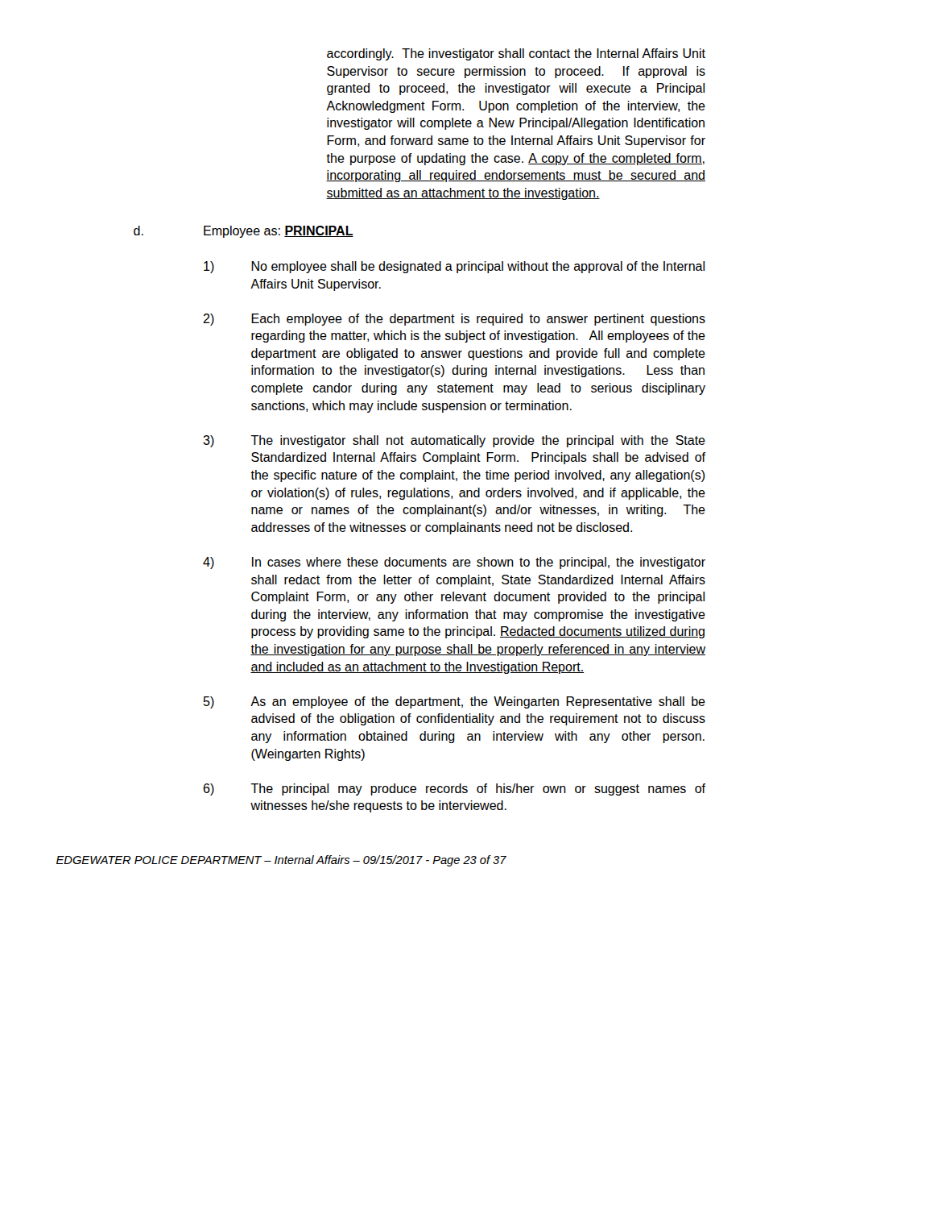accordingly. The investigator shall contact the Internal Affairs Unit Supervisor to secure permission to proceed. If approval is granted to proceed, the investigator will execute a Principal Acknowledgment Form. Upon completion of the interview, the investigator will complete a New Principal/Allegation Identification Form, and forward same to the Internal Affairs Unit Supervisor for the purpose of updating the case. A copy of the completed form, incorporating all required endorsements must be secured and submitted as an attachment to the investigation.
d.
Employee as: PRINCIPAL
1)
No employee shall be designated a principal without the approval of the Internal Affairs Unit Supervisor.
2)
Each employee of the department is required to answer pertinent questions regarding the matter, which is the subject of investigation. All employees of the department are obligated to answer questions and provide full and complete information to the investigator(s) during internal investigations. Less than complete candor during any statement may lead to serious disciplinary sanctions, which may include suspension or termination.
3)
The investigator shall not automatically provide the principal with the State Standardized Internal Affairs Complaint Form. Principals shall be advised of the specific nature of the complaint, the time period involved, any allegation(s) or violation(s) of rules, regulations, and orders involved, and if applicable, the name or names of the complainant(s) and/or witnesses, in writing. The addresses of the witnesses or complainants need not be disclosed.
4)
In cases where these documents are shown to the principal, the investigator shall redact from the letter of complaint, State Standardized Internal Affairs Complaint Form, or any other relevant document provided to the principal during the interview, any information that may compromise the investigative process by providing same to the principal. Redacted documents utilized during the investigation for any purpose shall be properly referenced in any interview and included as an attachment to the Investigation Report.
5)
As an employee of the department, the Weingarten Representative shall be advised of the obligation of confidentiality and the requirement not to discuss any information obtained during an interview with any other person. (Weingarten Rights)
6)
The principal may produce records of his/her own or suggest names of witnesses he/she requests to be interviewed.
EDGEWATER POLICE DEPARTMENT – Internal Affairs – 09/15/2017 - Page 23 of 37